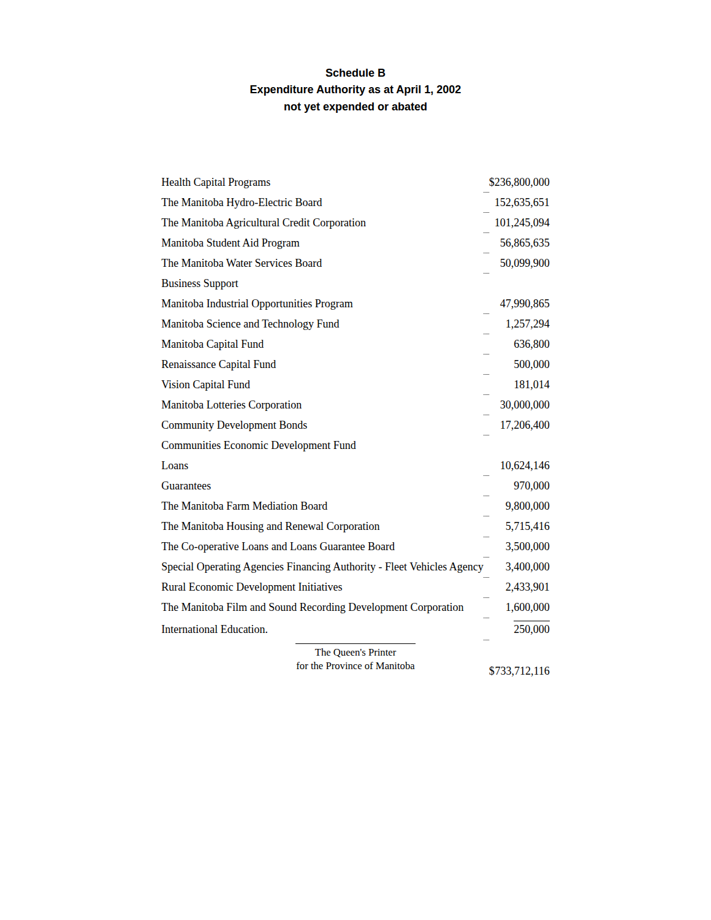Schedule B
Expenditure Authority as at April 1, 2002
not yet expended or abated
| Health Capital Programs | | $ | 236,800,000 |
| The Manitoba Hydro-Electric Board | | | 152,635,651 |
| The Manitoba Agricultural Credit Corporation | | | 101,245,094 |
| Manitoba Student Aid Program | | | 56,865,635 |
| The Manitoba Water Services Board | | | 50,099,900 |
| Business Support | | | |
| Manitoba Industrial Opportunities Program | | | 47,990,865 |
| Manitoba Science and Technology Fund | | | 1,257,294 |
| Manitoba Capital Fund | | | 636,800 |
| Renaissance Capital Fund | | | 500,000 |
| Vision Capital Fund | | | 181,014 |
| Manitoba Lotteries Corporation | | | 30,000,000 |
| Community Development Bonds | | | 17,206,400 |
| Communities Economic Development Fund | | | |
| Loans | | | 10,624,146 |
| Guarantees | | | 970,000 |
| The Manitoba Farm Mediation Board | | | 9,800,000 |
| The Manitoba Housing and Renewal Corporation | | | 5,715,416 |
| The Co-operative Loans and Loans Guarantee Board | | | 3,500,000 |
| Special Operating Agencies Financing Authority - Fleet Vehicles Agency | | | 3,400,000 |
| Rural Economic Development Initiatives | | | 2,433,901 |
| The Manitoba Film and Sound Recording Development Corporation | | | 1,600,000 |
| International Education. | | | 250,000 |
| | | $ | 733,712,116 |
The Queen's Printer
for the Province of Manitoba